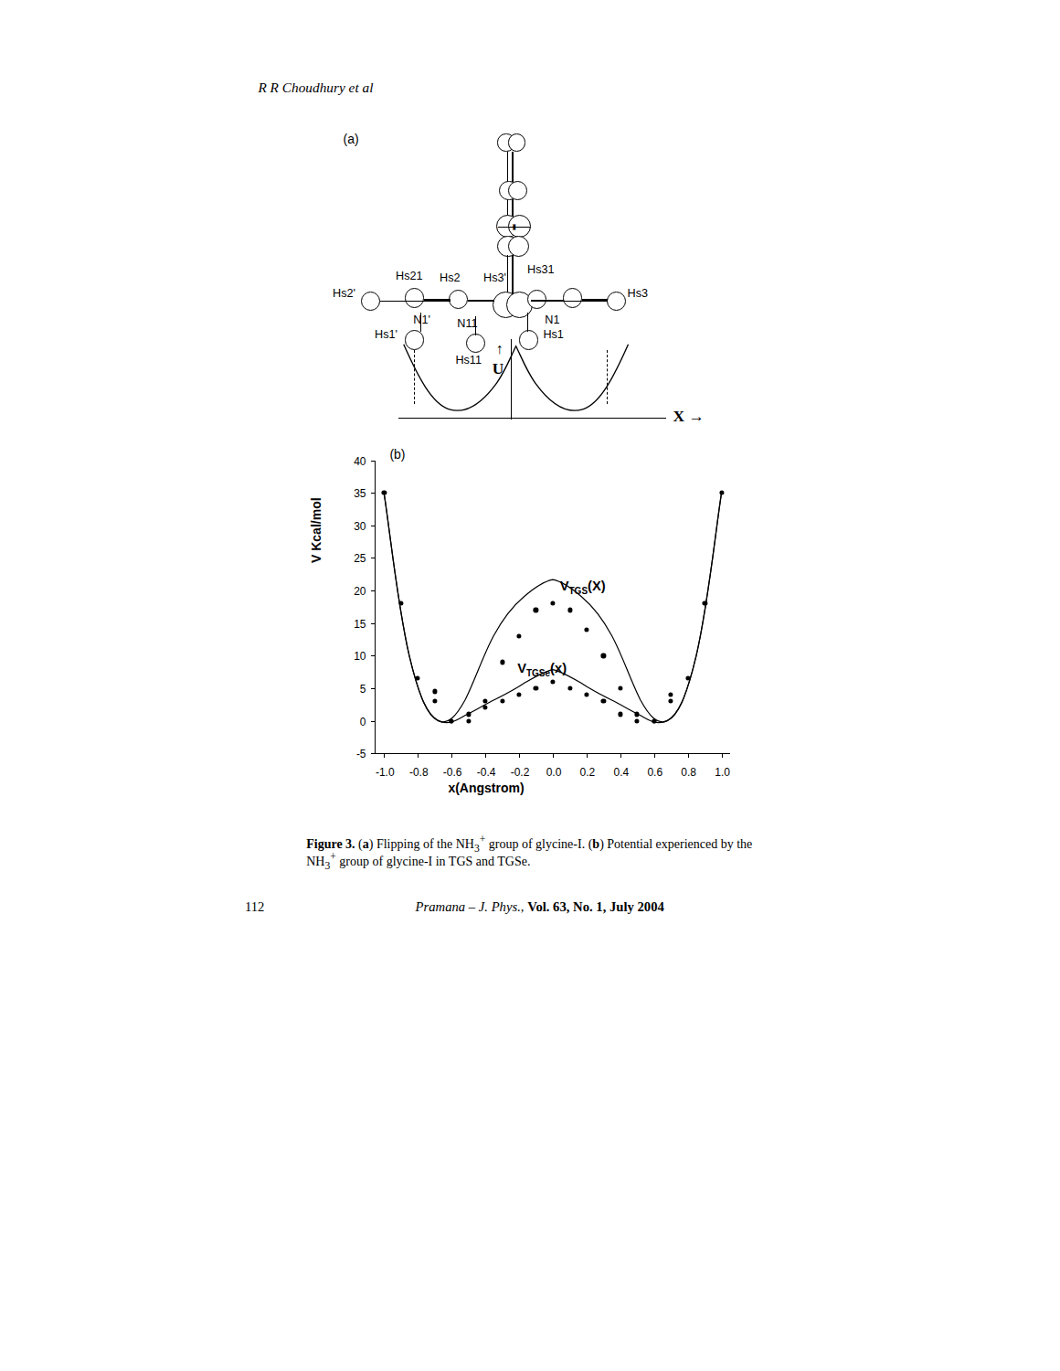R R Choudhury et al
(a) ⟶ ⟵ Hs2' Hs21 Hs2 Hs3' Hs31 Hs3 N1' N11 N1 Hs1' Hs11 Hs1 ↑ U X →
(b) V Kcal/mol x(Angstrom)
40 35 30 25 20 15 10 5 0 -5 -1.0 -0.8 -0.6 -0.4 -0.2 0.0 0.2 0.4 0.6 0.8 1.0 VTGS(X) VTGSe(x)
Figure 3. (a) Flipping of the NH3+ group of glycine-I. (b) Potential experienced by the NH3+ group of glycine-I in TGS and TGSe.
112
Pramana – J. Phys., Vol. 63, No. 1, July 2004